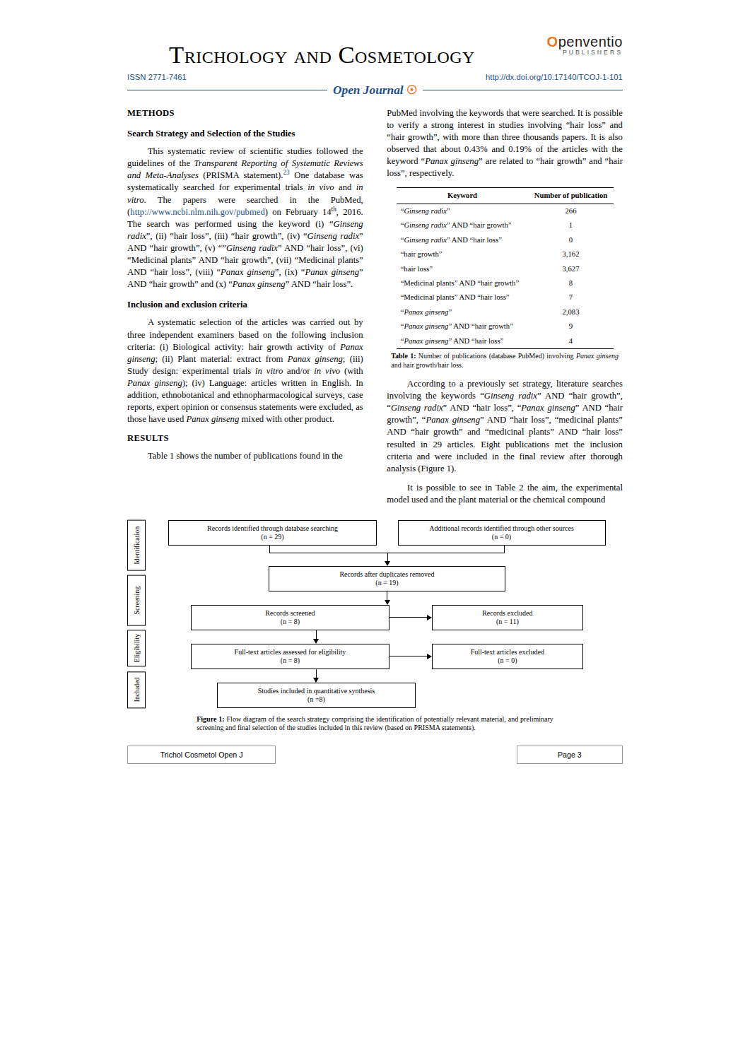Trichology and Cosmetology
Openventio
PUBLISHERS
ISSN 2771-7461
http://dx.doi.org/10.17140/TCOJ-1-101
Open Journal ☉
METHODS
Search Strategy and Selection of the Studies
This systematic review of scientific studies followed the guidelines of the Transparent Reporting of Systematic Reviews and Meta-Analyses (PRISMA statement).23 One database was systematically searched for experimental trials in vivo and in vitro. The papers were searched in the PubMed, (http://www.ncbi.nlm.nih.gov/pubmed) on February 14th, 2016. The search was performed using the keyword (i) “Ginseng radix”, (ii) “hair loss”, (iii) “hair growth”, (iv) “Ginseng radix” AND “hair growth”, (v) “”Ginseng radix” AND “hair loss”, (vi) “Medicinal plants” AND “hair growth”, (vii) “Medicinal plants” AND “hair loss”, (viii) “Panax ginseng”, (ix) “Panax ginseng” AND “hair growth” and (x) “Panax ginseng” AND “hair loss”.
Inclusion and exclusion criteria
A systematic selection of the articles was carried out by three independent examiners based on the following inclusion criteria: (i) Biological activity: hair growth activity of Panax ginseng; (ii) Plant material: extract from Panax ginseng; (iii) Study design: experimental trials in vitro and/or in vivo (with Panax ginseng); (iv) Language: articles written in English. In addition, ethnobotanical and ethnopharmacological surveys, case reports, expert opinion or consensus statements were excluded, as those have used Panax ginseng mixed with other product.
RESULTS
Table 1 shows the number of publications found in the
PubMed involving the keywords that were searched. It is possible to verify a strong interest in studies involving “hair loss” and “hair growth”, with more than three thousands papers. It is also observed that about 0.43% and 0.19% of the articles with the keyword “Panax ginseng” are related to “hair growth” and “hair loss”, respectively.
| Keyword | Number of publication |
| --- | --- |
| “ Ginseng radix ” | 266 |
| “ Ginseng radix ” AND “hair growth” | 1 |
| “ Ginseng radix ” AND “hair loss” | 0 |
| “hair growth” | 3,162 |
| “hair loss” | 3,627 |
| “Medicinal plants” AND “hair growth” | 8 |
| “Medicinal plants” AND “hair loss” | 7 |
| “ Panax ginseng ” | 2,083 |
| “ Panax ginseng ” AND “hair growth” | 9 |
| “ Panax ginseng ” AND “hair loss” | 4 |
Table 1: Number of publications (database PubMed) involving Panax ginseng and hair growth/hair loss.
According to a previously set strategy, literature searches involving the keywords “Ginseng radix” AND “hair growth”, “Ginseng radix” AND “hair loss”, “Panax ginseng” AND “hair growth”, “Panax ginseng” AND “hair loss”, “medicinal plants” AND “hair growth” and “medicinal plants” AND “hair loss” resulted in 29 articles. Eight publications met the inclusion criteria and were included in the final review after thorough analysis (Figure 1).
It is possible to see in Table 2 the aim, the experimental model used and the plant material or the chemical compound
Identification
Screening
Eligibility
Included
Records identified through database searching
(n = 29)
Additional records identified through other sources
(n = 0)
Records after duplicates removed
(n = 19)
Records screened
(n = 8)
Records excluded
(n = 11)
Full-text articles assessed for eligibility
(n = 8)
Full-text articles excluded
(n = 0)
Studies included in quantitative synthesis
(n =8)
Figure 1: Flow diagram of the search strategy comprising the identification of potentially relevant material, and preliminary screening and final selection of the studies included in this review (based on PRISMA statements).
Trichol Cosmetol Open J
Page 3